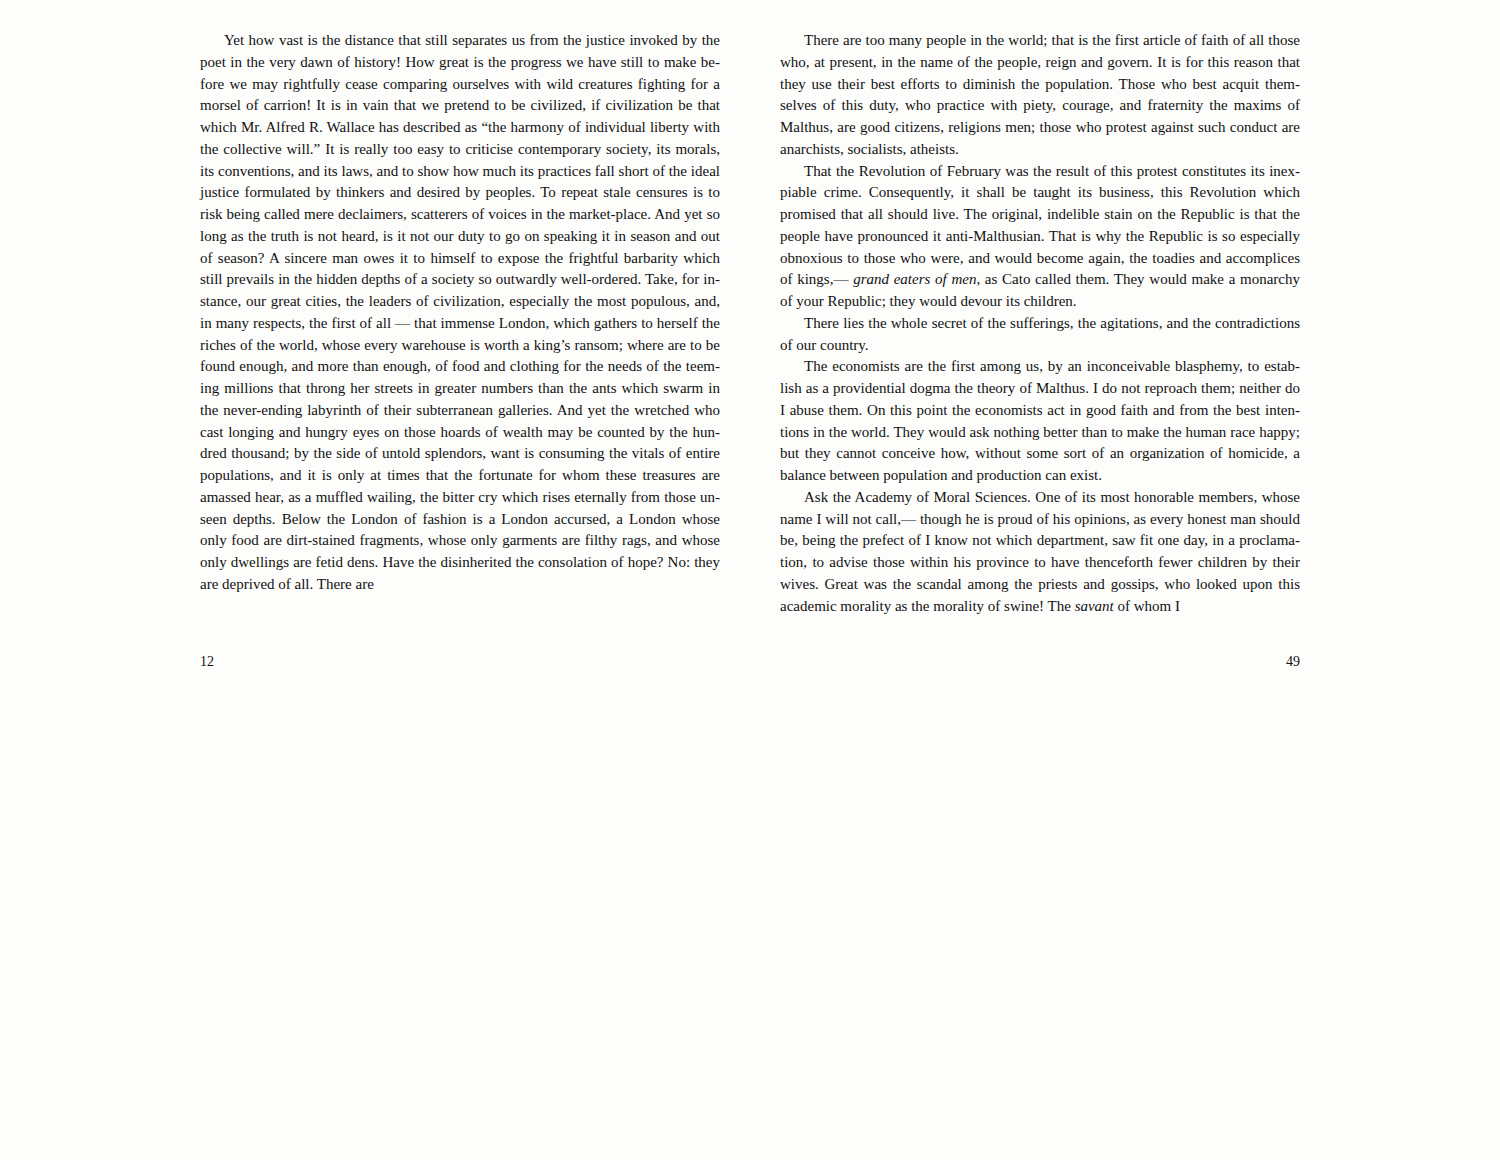Yet how vast is the distance that still separates us from the justice invoked by the poet in the very dawn of history! How great is the progress we have still to make before we may rightfully cease comparing ourselves with wild creatures fighting for a morsel of carrion! It is in vain that we pretend to be civilized, if civilization be that which Mr. Alfred R. Wallace has described as “the harmony of individual liberty with the collective will.” It is really too easy to criticise contemporary society, its morals, its conventions, and its laws, and to show how much its practices fall short of the ideal justice formulated by thinkers and desired by peoples. To repeat stale censures is to risk being called mere declaimers, scatterers of voices in the market-place. And yet so long as the truth is not heard, is it not our duty to go on speaking it in season and out of season? A sincere man owes it to himself to expose the frightful barbarity which still prevails in the hidden depths of a society so outwardly well-ordered. Take, for instance, our great cities, the leaders of civilization, especially the most populous, and, in many respects, the first of all — that immense London, which gathers to herself the riches of the world, whose every warehouse is worth a king’s ransom; where are to be found enough, and more than enough, of food and clothing for the needs of the teeming millions that throng her streets in greater numbers than the ants which swarm in the never-ending labyrinth of their subterranean galleries. And yet the wretched who cast longing and hungry eyes on those hoards of wealth may be counted by the hundred thousand; by the side of untold splendors, want is consuming the vitals of entire populations, and it is only at times that the fortunate for whom these treasures are amassed hear, as a muffled wailing, the bitter cry which rises eternally from those unseen depths. Below the London of fashion is a London accursed, a London whose only food are dirt-stained fragments, whose only garments are filthy rags, and whose only dwellings are fetid dens. Have the disinherited the consolation of hope? No: they are deprived of all. There are
12
There are too many people in the world; that is the first article of faith of all those who, at present, in the name of the people, reign and govern. It is for this reason that they use their best efforts to diminish the population. Those who best acquit themselves of this duty, who practice with piety, courage, and fraternity the maxims of Malthus, are good citizens, religions men; those who protest against such conduct are anarchists, socialists, atheists.
That the Revolution of February was the result of this protest constitutes its inexpiable crime. Consequently, it shall be taught its business, this Revolution which promised that all should live. The original, indelible stain on the Republic is that the people have pronounced it anti-Malthusian. That is why the Republic is so especially obnoxious to those who were, and would become again, the toadies and accomplices of kings,— grand eaters of men, as Cato called them. They would make a monarchy of your Republic; they would devour its children.
There lies the whole secret of the sufferings, the agitations, and the contradictions of our country.
The economists are the first among us, by an inconceivable blasphemy, to establish as a providential dogma the theory of Malthus. I do not reproach them; neither do I abuse them. On this point the economists act in good faith and from the best intentions in the world. They would ask nothing better than to make the human race happy; but they cannot conceive how, without some sort of an organization of homicide, a balance between population and production can exist.
Ask the Academy of Moral Sciences. One of its most honorable members, whose name I will not call,— though he is proud of his opinions, as every honest man should be, being the prefect of I know not which department, saw fit one day, in a proclamation, to advise those within his province to have thenceforth fewer children by their wives. Great was the scandal among the priests and gossips, who looked upon this academic morality as the morality of swine! The savant of whom I
49